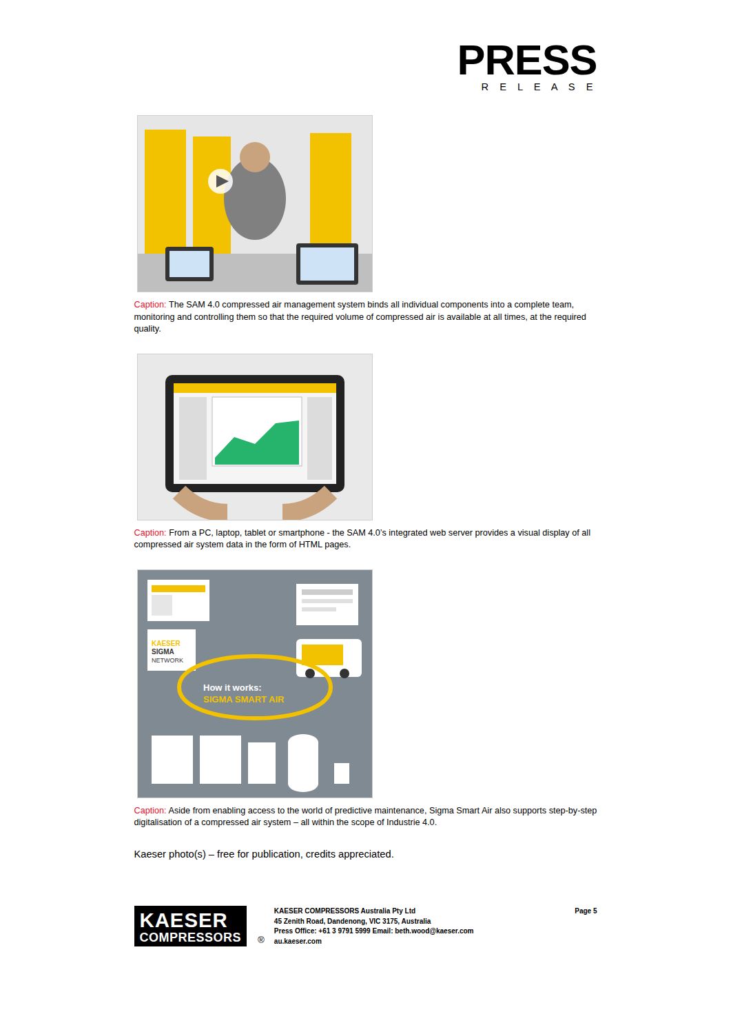PRESS
R E L E A S E
Caption: The SAM 4.0 compressed air management system binds all individual components into a complete team, monitoring and controlling them so that the required volume of compressed air is available at all times, at the required quality.
Caption: From a PC, laptop, tablet or smartphone - the SAM 4.0’s integrated web server provides a visual display of all compressed air system data in the form of HTML pages.
Caption: Aside from enabling access to the world of predictive maintenance, Sigma Smart Air also supports step-by-step digitalisation of a compressed air system – all within the scope of Industrie 4.0.
Kaeser photo(s) – free for publication, credits appreciated.
KAESER COMPRESSORS
®
Page 5 KAESER COMPRESSORS Australia Pty Ltd
45 Zenith Road, Dandenong, VIC 3175, Australia
Press Office: +61 3 9791 5999 Email: beth.wood@kaeser.com
au.kaeser.com